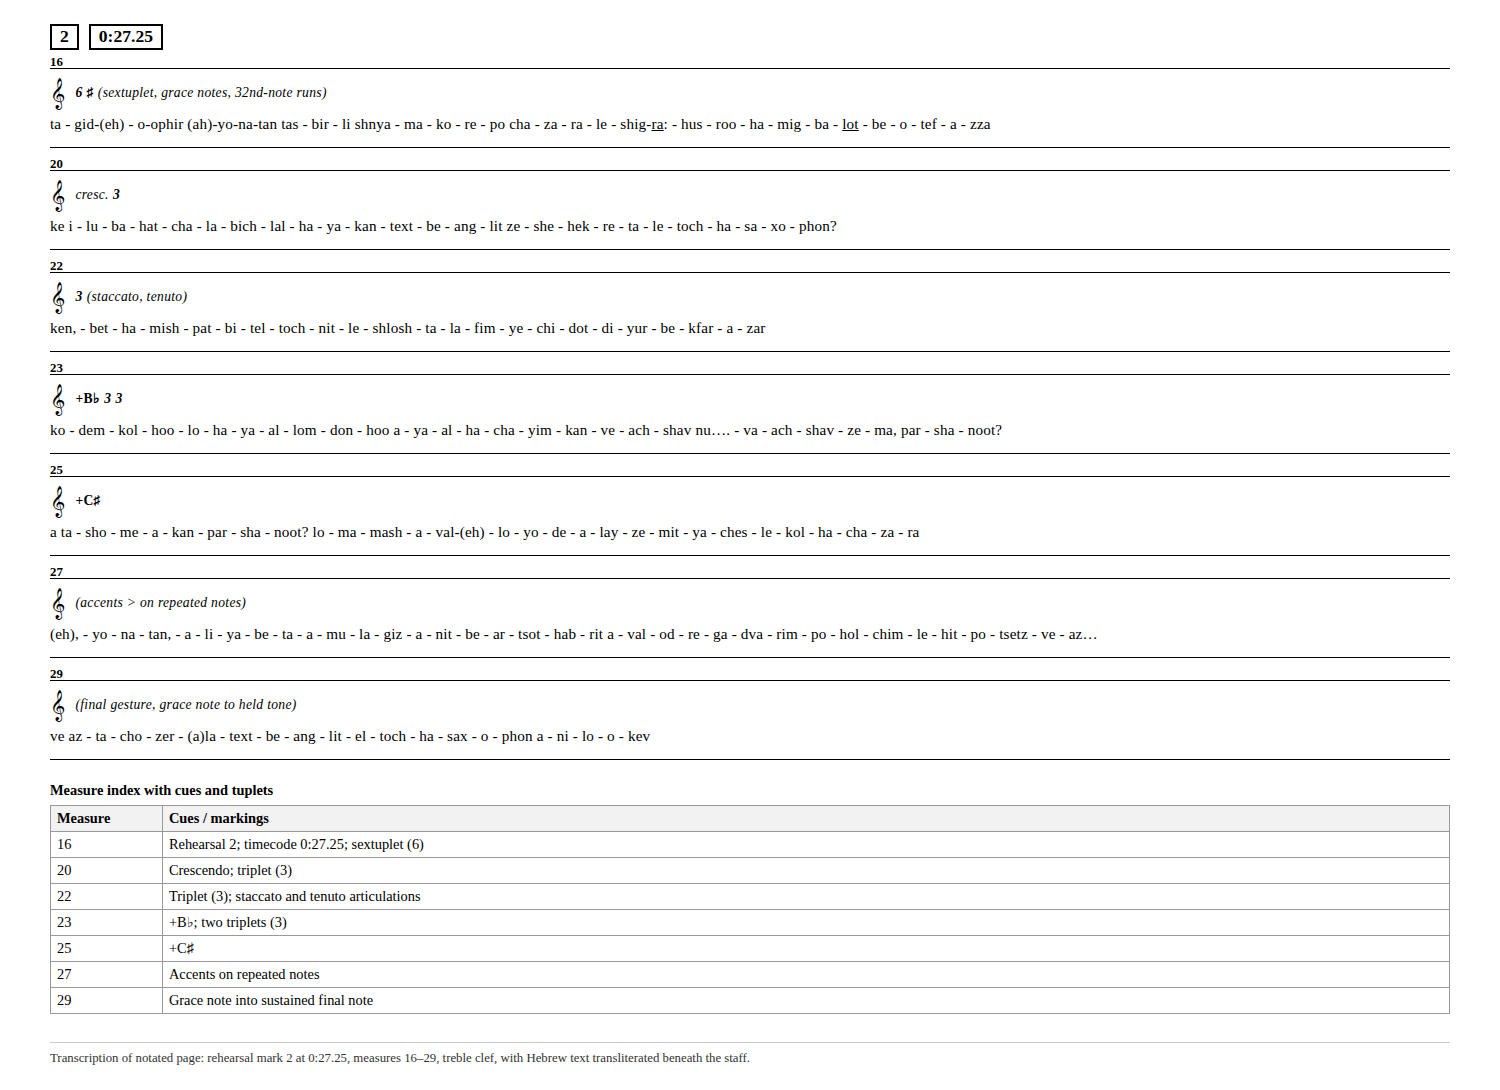2 0:27.25
𝄞 6 ♯ (sextuplet, grace notes, 32nd-note runs)
ta - gid‑(eh) - o‑ophir (ah)‑yo‑na‑tan tas - bir - li shnya - ma - ko - re - po cha - za - ra - le - shig‑ra: - hus - roo - ha - mig - ba - lot - be - o - tef - a - zza
𝄞 cresc. 3
ke i - lu - ba - hat - cha - la - bich - lal - ha - ya - kan - text - be - ang - lit ze - she - hek - re - ta - le - toch - ha - sa - xo - phon?
𝄞 3 (staccato, tenuto)
ken, - bet - ha - mish - pat - bi - tel - toch - nit - le - shlosh - ta - la - fim - ye - chi - dot - di - yur - be - kfar - a - zar
𝄞 +B♭ 3 3
ko - dem - kol - hoo - lo - ha - ya - al - lom - don - hoo a - ya - al - ha - cha - yim - kan - ve - ach - shav nu…. - va - ach - shav - ze - ma, par - sha - noot?
𝄞 +C♯
a ta - sho - me - a - kan - par - sha - noot? lo - ma - mash - a - val‑(eh) - lo - yo - de - a - lay - ze - mit - ya - ches - le - kol - ha - cha - za - ra
𝄞 (accents > on repeated notes)
(eh), - yo - na - tan, - a - li - ya - be - ta - a - mu - la - giz - a - nit - be - ar - tsot - hab - rit a - val - od - re - ga - dva - rim - po - hol - chim - le - hit - po - tsetz - ve - az…
𝄞 (final gesture, grace note to held tone)
ve az - ta - cho - zer - (a)la - text - be - ang - lit - el - toch - ha - sax - o - phon a - ni - lo - o - kev
Measure index with cues and tuplets
| Measure | Cues / markings |
| --- | --- |
| 16 | Rehearsal 2; timecode 0:27.25; sextuplet (6) |
| 20 | Crescendo; triplet (3) |
| 22 | Triplet (3); staccato and tenuto articulations |
| 23 | +B♭; two triplets (3) |
| 25 | +C♯ |
| 27 | Accents on repeated notes |
| 29 | Grace note into sustained final note |
Transcription of notated page: rehearsal mark 2 at 0:27.25, measures 16–29, treble clef, with Hebrew text transliterated beneath the staff.